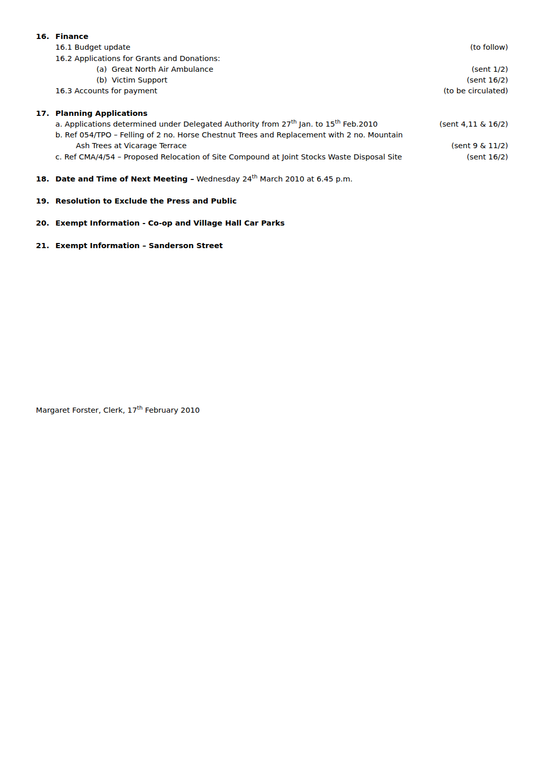16. Finance
16.1 Budget update (to follow)
16.2 Applications for Grants and Donations:
(a) Great North Air Ambulance (sent 1/2)
(b) Victim Support (sent 16/2)
16.3 Accounts for payment (to be circulated)
17. Planning Applications
a. Applications determined under Delegated Authority from 27th Jan. to 15th Feb.2010 (sent 4,11 & 16/2)
b. Ref 054/TPO – Felling of 2 no. Horse Chestnut Trees and Replacement with 2 no. Mountain
Ash Trees at Vicarage Terrace (sent 9 & 11/2)
c. Ref CMA/4/54 – Proposed Relocation of Site Compound at Joint Stocks Waste Disposal Site (sent 16/2)
18. Date and Time of Next Meeting – Wednesday 24th March 2010 at 6.45 p.m.
19. Resolution to Exclude the Press and Public
20. Exempt Information - Co-op and Village Hall Car Parks
21. Exempt Information – Sanderson Street
Margaret Forster, Clerk, 17th February 2010